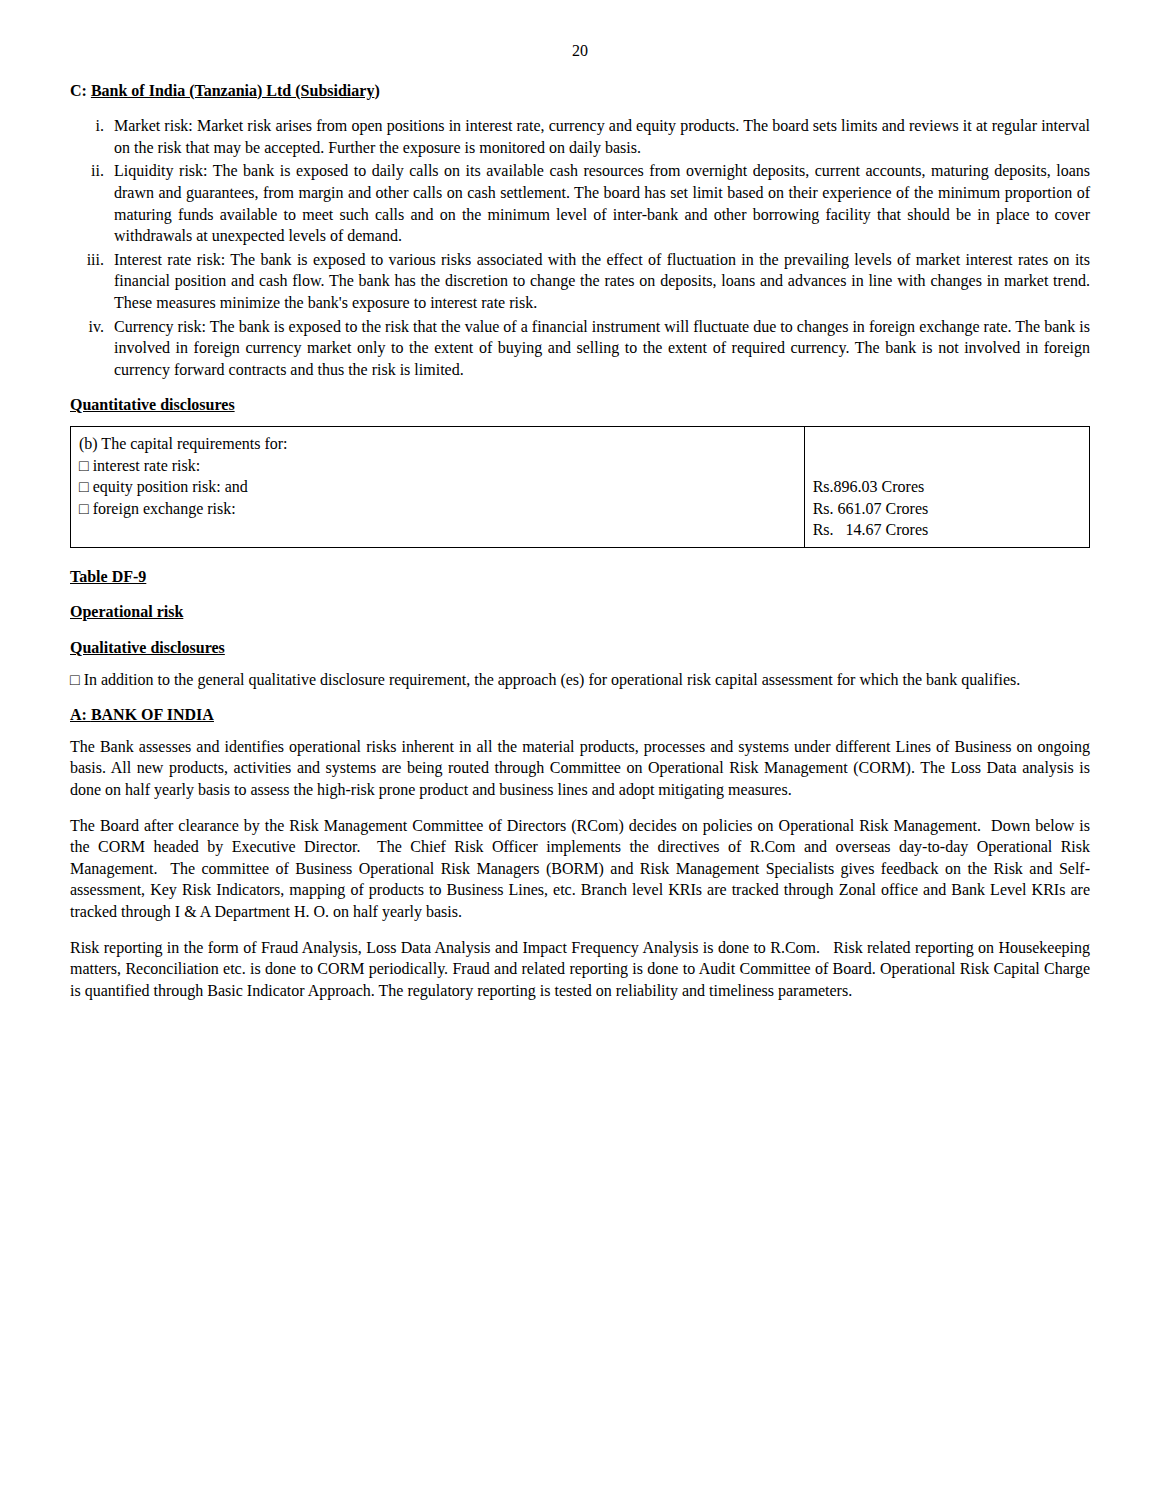20
C: Bank of India (Tanzania) Ltd (Subsidiary)
Market risk: Market risk arises from open positions in interest rate, currency and equity products. The board sets limits and reviews it at regular interval on the risk that may be accepted. Further the exposure is monitored on daily basis.
Liquidity risk: The bank is exposed to daily calls on its available cash resources from overnight deposits, current accounts, maturing deposits, loans drawn and guarantees, from margin and other calls on cash settlement. The board has set limit based on their experience of the minimum proportion of maturing funds available to meet such calls and on the minimum level of inter-bank and other borrowing facility that should be in place to cover withdrawals at unexpected levels of demand.
Interest rate risk: The bank is exposed to various risks associated with the effect of fluctuation in the prevailing levels of market interest rates on its financial position and cash flow. The bank has the discretion to change the rates on deposits, loans and advances in line with changes in market trend. These measures minimize the bank's exposure to interest rate risk.
Currency risk: The bank is exposed to the risk that the value of a financial instrument will fluctuate due to changes in foreign exchange rate. The bank is involved in foreign currency market only to the extent of buying and selling to the extent of required currency. The bank is not involved in foreign currency forward contracts and thus the risk is limited.
Quantitative disclosures
| (b) The capital requirements for: interest rate risk: equity position risk: and foreign exchange risk: | Rs.896.03 Crores Rs. 661.07 Crores Rs. 14.67 Crores |
Table DF-9
Operational risk
Qualitative disclosures
In addition to the general qualitative disclosure requirement, the approach (es) for operational risk capital assessment for which the bank qualifies.
A: BANK OF INDIA
The Bank assesses and identifies operational risks inherent in all the material products, processes and systems under different Lines of Business on ongoing basis. All new products, activities and systems are being routed through Committee on Operational Risk Management (CORM). The Loss Data analysis is done on half yearly basis to assess the high-risk prone product and business lines and adopt mitigating measures.
The Board after clearance by the Risk Management Committee of Directors (RCom) decides on policies on Operational Risk Management. Down below is the CORM headed by Executive Director. The Chief Risk Officer implements the directives of R.Com and overseas day-to-day Operational Risk Management. The committee of Business Operational Risk Managers (BORM) and Risk Management Specialists gives feedback on the Risk and Self-assessment, Key Risk Indicators, mapping of products to Business Lines, etc. Branch level KRIs are tracked through Zonal office and Bank Level KRIs are tracked through I & A Department H. O. on half yearly basis.
Risk reporting in the form of Fraud Analysis, Loss Data Analysis and Impact Frequency Analysis is done to R.Com. Risk related reporting on Housekeeping matters, Reconciliation etc. is done to CORM periodically. Fraud and related reporting is done to Audit Committee of Board. Operational Risk Capital Charge is quantified through Basic Indicator Approach. The regulatory reporting is tested on reliability and timeliness parameters.